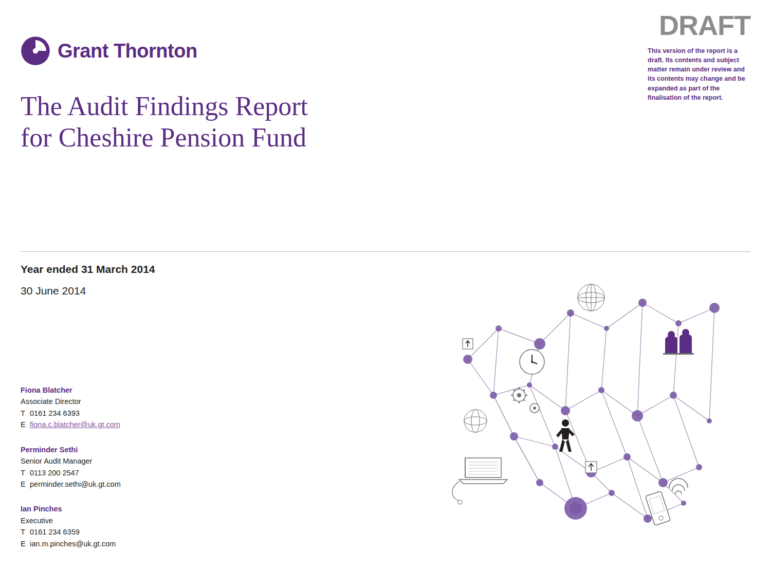DRAFT
This version of the report is a draft. Its contents and subject matter remain under review and its contents may change and be expanded as part of the finalisation of the report.
Grant Thornton
The Audit Findings Report
for Cheshire Pension Fund
Year ended 31 March 2014
30 June 2014
Fiona Blatcher
Associate Director
T0161 234 6393
Efiona.c.blatcher@uk.gt.com
Perminder Sethi
Senior Audit Manager
T0113 200 2547
Eperminder.sethi@uk.gt.com
Ian Pinches
Executive
T0161 234 6359
Eian.m.pinches@uk.gt.com